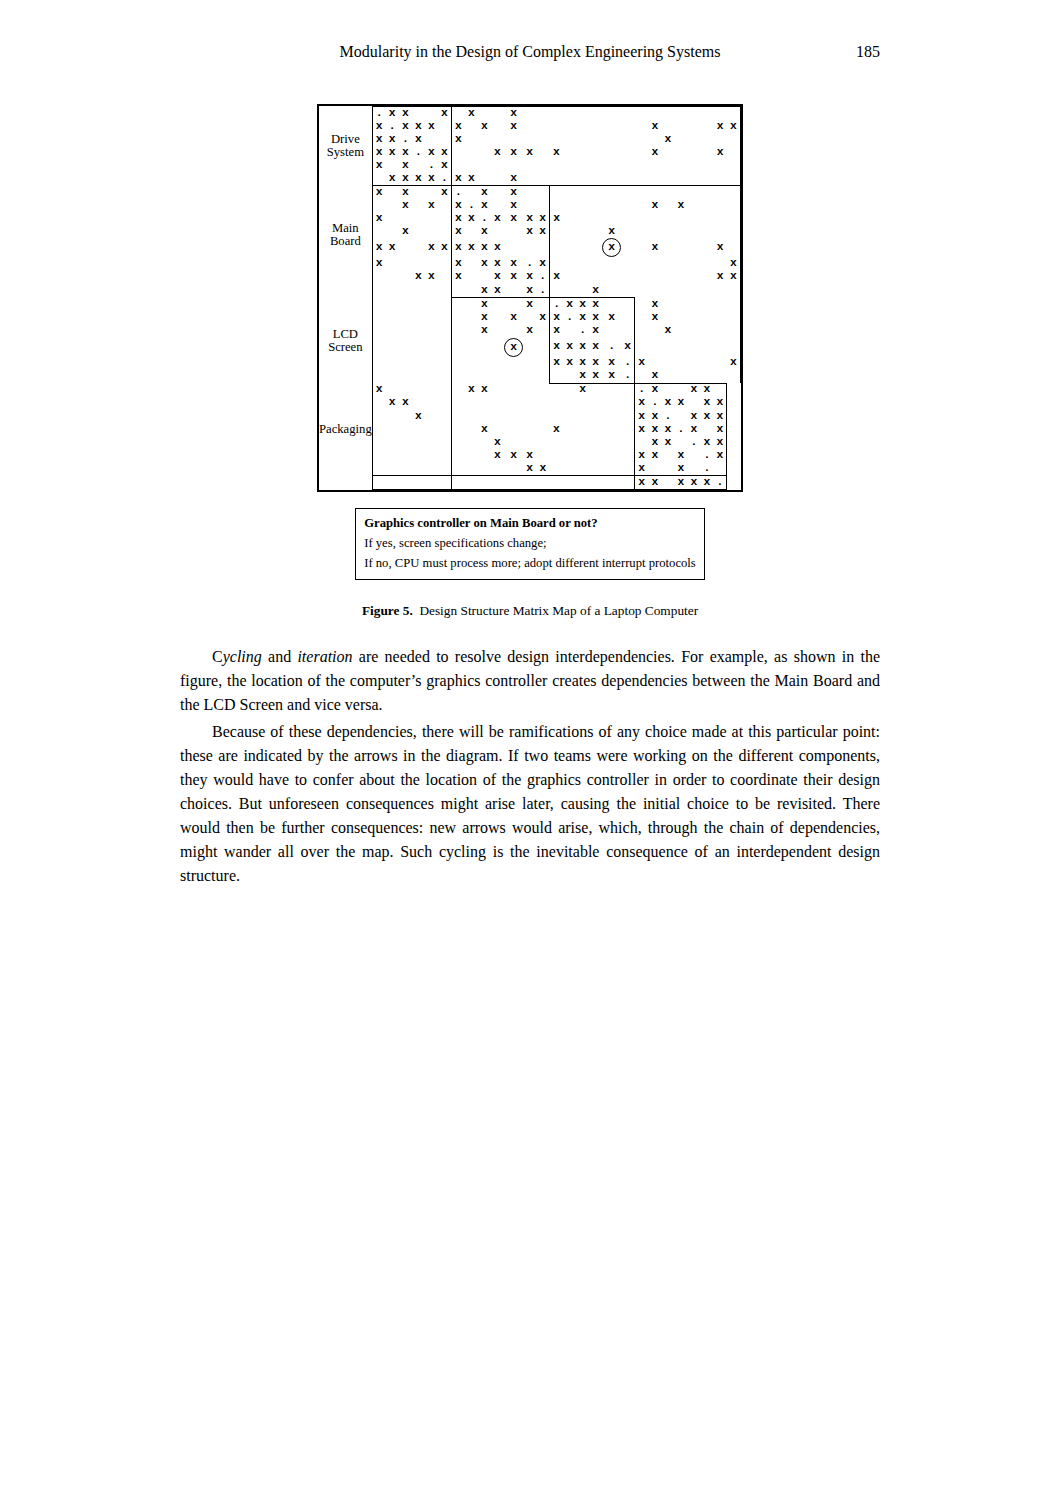Modularity in the Design of Complex Engineering Systems 185
| Drive System | . | x | x | | | x | | x | | | x | | | | | | | | | | | | | | | | |
| x | . | x | x | x | | x | | x | | x | | | | | | | | | | x | | | | | x | x |
| x | x | . | x | | | x | | | | | | | | | | | | | | | x | | | | | |
| x | x | x | . | x | x | | | | x | x | x | | x | | | | | | | x | | | | | x | |
| x | | x | | . | x | | | | | | | | | | | | | | | | | | | | | |
| | x | x | x | x | . | x | x | | | x | | | | | | | | | | | | | | | | |
| Main Board | x | | x | | | x | . | | x | | x | | | | | | | | | | | | | | | | |
| | | x | | x | | x | . | x | | x | | | | | | | | | | x | | x | | | | |
| x | | | | | | x | x | . | x | x | x | x | x | | | | | | | | | | | | | |
| | | x | | | | x | | x | | | x | x | | | | | x | | | | | | | | | |
| x | x | | | x | x | x | x | x | x | | | | | | | | x | | | x | | | | | x | |
| x | | | | | | x | | x | x | x | . | x | | | | | | | | | | | | | | x |
| | | | x | x | | x | | | x | x | x | . | x | | | | | | | | | | | | x | x |
| | | | | | | | | | x | x | | x | . | | | | x | | | | | | | | | | |
| LCD Screen | | | | | | | | | x | | | x | | . | x | x | x | | | | x | | | | | | |
| | | | | | | | | x | | x | | x | x | . | x | x | x | | | x | | | | | | |
| | | | | | | | | x | | | x | | x | | . | x | | | | | x | | | | | |
| | | | | | | | | | | x | | | x | x | x | x | . | x | | | | | | | | |
| | | | | | | | | | | | | | x | x | x | x | x | . | x | | | | | | | x |
| | | | | | | | | | | | | | | | x | x | x | . | | x | | | | | | |
| Packaging | x | | | | | | | x | x | | | | | | | x | | | | . | x | | | x | x | |
| | x | x | | | | | | | | | | | | | | | | | x | . | x | x | | x | x |
| | | | x | | | | | | | | | | | | | | | | x | x | . | | x | x | x |
| | | | | | | | | x | | | | | x | | | | | | x | x | x | . | x | | x |
| | | | | | | | | | x | | | | | | | | | | | x | x | | . | x | x |
| | | | | | | | | | x | x | x | | | | | | | | x | x | | x | | . | x |
| | | | | | | | | | | | x | x | | | | | | | x | | | x | | . | |
| | | | | | | | | | | | | | | | | | | | | x | x | | x | x | x | . |
Graphics controller on Main Board or not?
If yes, screen specifications change;
If no, CPU must process more; adopt different interrupt protocols
Figure 5. Design Structure Matrix Map of a Laptop Computer
Cycling and iteration are needed to resolve design interdependencies. For example, as shown in the figure, the location of the computer’s graphics controller creates dependencies between the Main Board and the LCD Screen and vice versa.
Because of these dependencies, there will be ramifications of any choice made at this particular point: these are indicated by the arrows in the diagram. If two teams were working on the different components, they would have to confer about the location of the graphics controller in order to coordinate their design choices. But unforeseen consequences might arise later, causing the initial choice to be revisited. There would then be further consequences: new arrows would arise, which, through the chain of dependencies, might wander all over the map. Such cycling is the inevitable consequence of an interdependent design structure.